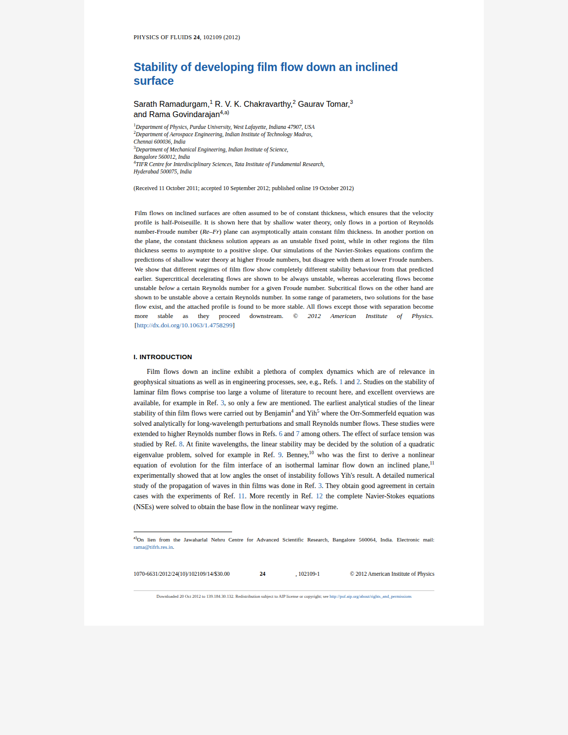PHYSICS OF FLUIDS 24, 102109 (2012)
Stability of developing film flow down an inclined surface
Sarath Ramadurgam,1 R. V. K. Chakravarthy,2 Gaurav Tomar,3
and Rama Govindarajan4,a)
1Department of Physics, Purdue University, West Lafayette, Indiana 47907, USA
2Department of Aerospace Engineering, Indian Institute of Technology Madras,
Chennai 600036, India
3Department of Mechanical Engineering, Indian Institute of Science,
Bangalore 560012, India
4TIFR Centre for Interdisciplinary Sciences, Tata Institute of Fundamental Research,
Hyderabad 500075, India
(Received 11 October 2011; accepted 10 September 2012; published online 19 October 2012)
Film flows on inclined surfaces are often assumed to be of constant thickness, which ensures that the velocity profile is half-Poiseuille. It is shown here that by shallow water theory, only flows in a portion of Reynolds number-Froude number (Re–Fr) plane can asymptotically attain constant film thickness. In another portion on the plane, the constant thickness solution appears as an unstable fixed point, while in other regions the film thickness seems to asymptote to a positive slope. Our simulations of the Navier-Stokes equations confirm the predictions of shallow water theory at higher Froude numbers, but disagree with them at lower Froude numbers. We show that different regimes of film flow show completely different stability behaviour from that predicted earlier. Supercritical decelerating flows are shown to be always unstable, whereas accelerating flows become unstable below a certain Reynolds number for a given Froude number. Subcritical flows on the other hand are shown to be unstable above a certain Reynolds number. In some range of parameters, two solutions for the base flow exist, and the attached profile is found to be more stable. All flows except those with separation become more stable as they proceed downstream. © 2012 American Institute of Physics. [http://dx.doi.org/10.1063/1.4758299]
I. INTRODUCTION
Film flows down an incline exhibit a plethora of complex dynamics which are of relevance in geophysical situations as well as in engineering processes, see, e.g., Refs. 1 and 2. Studies on the stability of laminar film flows comprise too large a volume of literature to recount here, and excellent overviews are available, for example in Ref. 3, so only a few are mentioned. The earliest analytical studies of the linear stability of thin film flows were carried out by Benjamin4 and Yih5 where the Orr-Sommerfeld equation was solved analytically for long-wavelength perturbations and small Reynolds number flows. These studies were extended to higher Reynolds number flows in Refs. 6 and 7 among others. The effect of surface tension was studied by Ref. 8. At finite wavelengths, the linear stability may be decided by the solution of a quadratic eigenvalue problem, solved for example in Ref. 9. Benney,10 who was the first to derive a nonlinear equation of evolution for the film interface of an isothermal laminar flow down an inclined plane,11 experimentally showed that at low angles the onset of instability follows Yih's result. A detailed numerical study of the propagation of waves in thin films was done in Ref. 3. They obtain good agreement in certain cases with the experiments of Ref. 11. More recently in Ref. 12 the complete Navier-Stokes equations (NSEs) were solved to obtain the base flow in the nonlinear wavy regime.
a)On lien from the Jawaharlal Nehru Centre for Advanced Scientific Research, Bangalore 560064, India. Electronic mail: rama@tifrh.res.in.
1070-6631/2012/24(10)/102109/14/$30.00 24, 102109-1 © 2012 American Institute of Physics
Downloaded 20 Oct 2012 to 139.184.30.132. Redistribution subject to AIP license or copyright; see http://pof.aip.org/about/rights_and_permissions